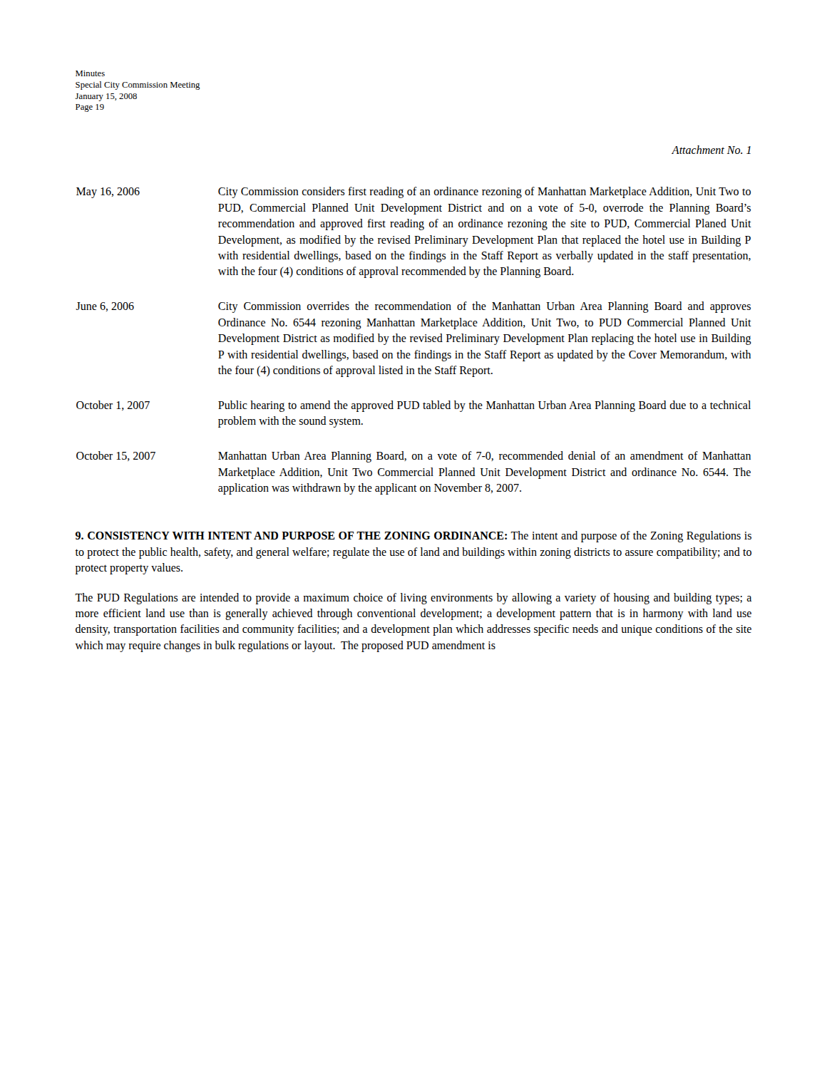Minutes
Special City Commission Meeting
January 15, 2008
Page 19
Attachment No. 1
| May 16, 2006 | City Commission considers first reading of an ordinance rezoning of Manhattan Marketplace Addition, Unit Two to PUD, Commercial Planned Unit Development District and on a vote of 5-0, overrode the Planning Board’s recommendation and approved first reading of an ordinance rezoning the site to PUD, Commercial Planed Unit Development, as modified by the revised Preliminary Development Plan that replaced the hotel use in Building P with residential dwellings, based on the findings in the Staff Report as verbally updated in the staff presentation, with the four (4) conditions of approval recommended by the Planning Board. |
| June 6, 2006 | City Commission overrides the recommendation of the Manhattan Urban Area Planning Board and approves Ordinance No. 6544 rezoning Manhattan Marketplace Addition, Unit Two, to PUD Commercial Planned Unit Development District as modified by the revised Preliminary Development Plan replacing the hotel use in Building P with residential dwellings, based on the findings in the Staff Report as updated by the Cover Memorandum, with the four (4) conditions of approval listed in the Staff Report. |
| October 1, 2007 | Public hearing to amend the approved PUD tabled by the Manhattan Urban Area Planning Board due to a technical problem with the sound system. |
| October 15, 2007 | Manhattan Urban Area Planning Board, on a vote of 7-0, recommended denial of an amendment of Manhattan Marketplace Addition, Unit Two Commercial Planned Unit Development District and ordinance No. 6544. The application was withdrawn by the applicant on November 8, 2007. |
9. CONSISTENCY WITH INTENT AND PURPOSE OF THE ZONING ORDINANCE: The intent and purpose of the Zoning Regulations is to protect the public health, safety, and general welfare; regulate the use of land and buildings within zoning districts to assure compatibility; and to protect property values.
The PUD Regulations are intended to provide a maximum choice of living environments by allowing a variety of housing and building types; a more efficient land use than is generally achieved through conventional development; a development pattern that is in harmony with land use density, transportation facilities and community facilities; and a development plan which addresses specific needs and unique conditions of the site which may require changes in bulk regulations or layout. The proposed PUD amendment is